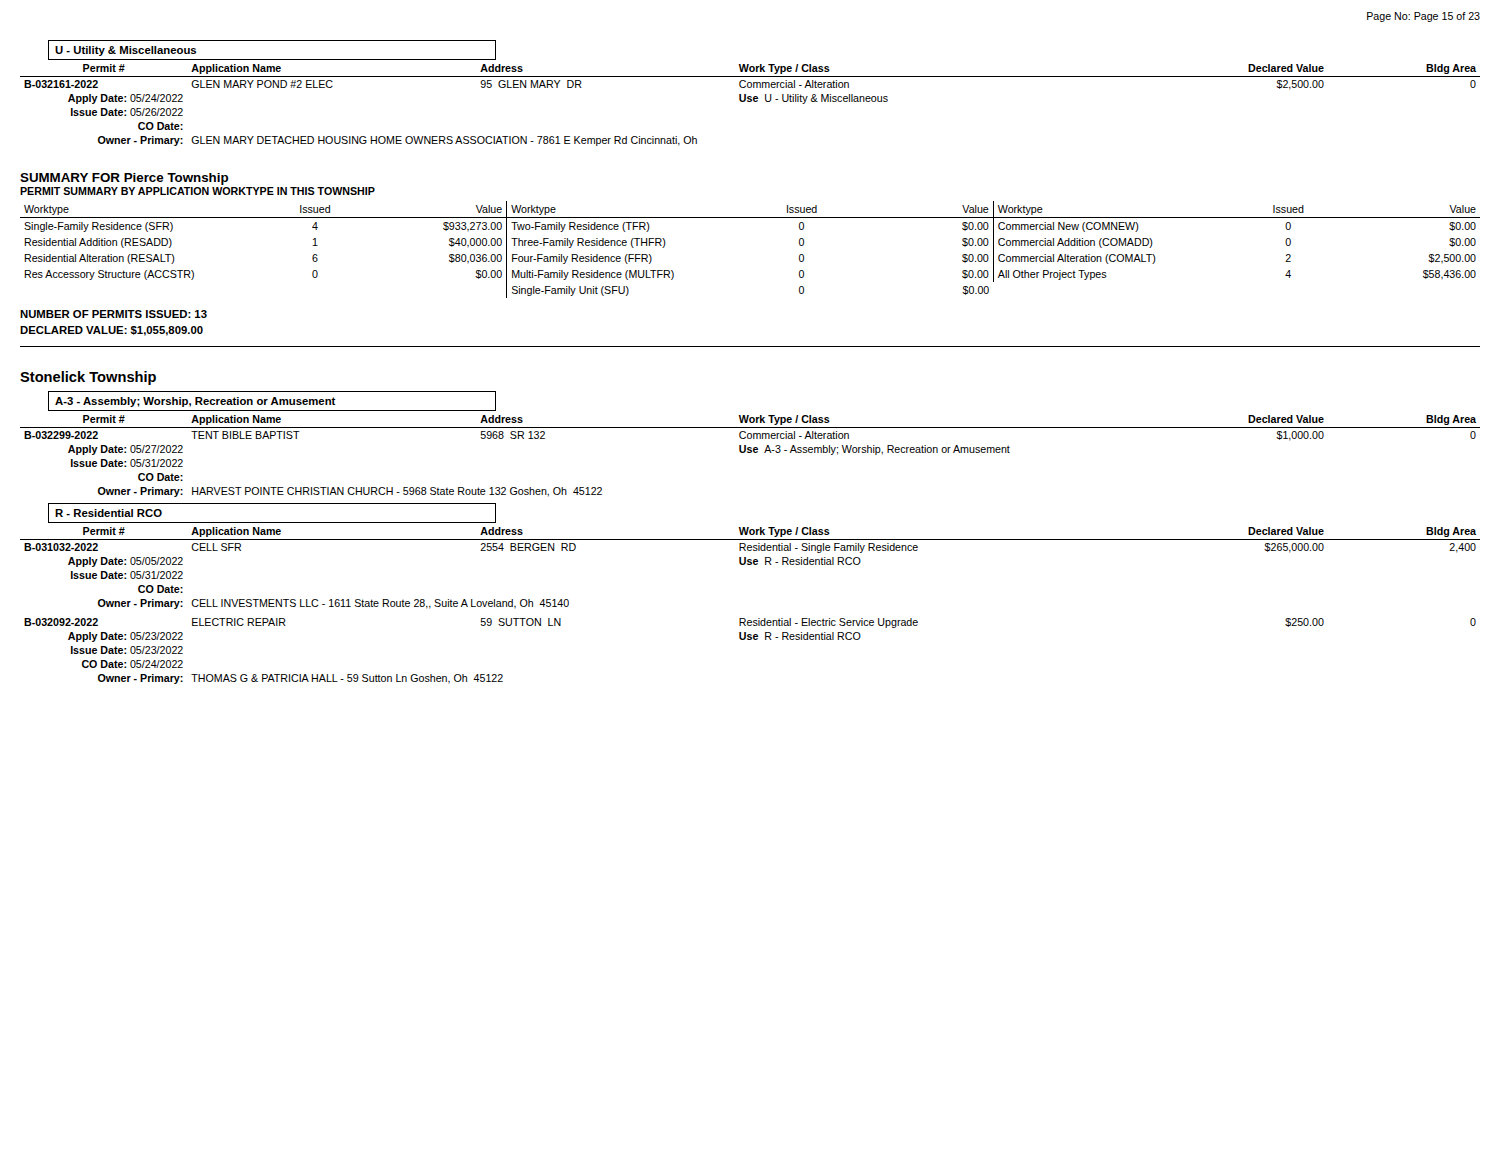Page No: Page 15 of 23
U - Utility & Miscellaneous
| Permit # | Application Name | Address | Work Type / Class | Declared Value | Bldg Area |
| B-032161-2022 | GLEN MARY POND #2 ELEC | 95 GLEN MARY DR | Commercial - Alteration | $2,500.00 | 0 |
| Apply Date: 05/24/2022 | | | Use U - Utility & Miscellaneous | | |
| Issue Date: 05/26/2022 | | | | | |
| CO Date: | | | | | |
| Owner - Primary: | GLEN MARY DETACHED HOUSING HOME OWNERS ASSOCIATION - 7861 E Kemper Rd Cincinnati, Oh |
SUMMARY FOR Pierce Township
PERMIT SUMMARY BY APPLICATION WORKTYPE IN THIS TOWNSHIP
| Worktype | Issued | Value | Worktype | Issued | Value | Worktype | Issued | Value |
| Single-Family Residence (SFR) | 4 | $933,273.00 | Two-Family Residence (TFR) | 0 | $0.00 | Commercial New (COMNEW) | 0 | $0.00 |
| Residential Addition (RESADD) | 1 | $40,000.00 | Three-Family Residence (THFR) | 0 | $0.00 | Commercial Addition (COMADD) | 0 | $0.00 |
| Residential Alteration (RESALT) | 6 | $80,036.00 | Four-Family Residence (FFR) | 0 | $0.00 | Commercial Alteration (COMALT) | 2 | $2,500.00 |
| Res Accessory Structure (ACCSTR) | 0 | $0.00 | Multi-Family Residence (MULTFR) | 0 | $0.00 | All Other Project Types | 4 | $58,436.00 |
| | | | Single-Family Unit (SFU) | 0 | $0.00 | | | |
NUMBER OF PERMITS ISSUED: 13
DECLARED VALUE: $1,055,809.00
Stonelick Township
A-3 - Assembly; Worship, Recreation or Amusement
| Permit # | Application Name | Address | Work Type / Class | Declared Value | Bldg Area |
| B-032299-2022 | TENT BIBLE BAPTIST | 5968 SR 132 | Commercial - Alteration | $1,000.00 | 0 |
| Apply Date: 05/27/2022 | | | Use A-3 - Assembly; Worship, Recreation or Amusement | | |
| Issue Date: 05/31/2022 | | | | | |
| CO Date: | | | | | |
| Owner - Primary: | HARVEST POINTE CHRISTIAN CHURCH - 5968 State Route 132 Goshen, Oh 45122 |
R - Residential RCO
| Permit # | Application Name | Address | Work Type / Class | Declared Value | Bldg Area |
| B-031032-2022 | CELL SFR | 2554 BERGEN RD | Residential - Single Family Residence | $265,000.00 | 2,400 |
| Apply Date: 05/05/2022 | | | Use R - Residential RCO | | |
| Issue Date: 05/31/2022 | | | | | |
| CO Date: | | | | | |
| Owner - Primary: | CELL INVESTMENTS LLC - 1611 State Route 28,, Suite A Loveland, Oh 45140 |
| B-032092-2022 | ELECTRIC REPAIR | 59 SUTTON LN | Residential - Electric Service Upgrade | $250.00 | 0 |
| Apply Date: 05/23/2022 | | | Use R - Residential RCO | | |
| Issue Date: 05/23/2022 | | | | | |
| CO Date: 05/24/2022 | | | | | |
| Owner - Primary: | THOMAS G & PATRICIA HALL - 59 Sutton Ln Goshen, Oh 45122 |